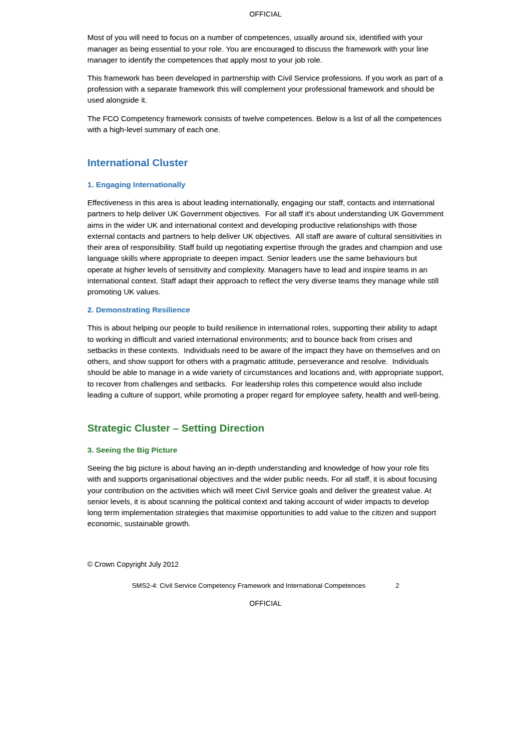OFFICIAL
Most of you will need to focus on a number of competences, usually around six, identified with your manager as being essential to your role. You are encouraged to discuss the framework with your line manager to identify the competences that apply most to your job role.
This framework has been developed in partnership with Civil Service professions. If you work as part of a profession with a separate framework this will complement your professional framework and should be used alongside it.
The FCO Competency framework consists of twelve competences. Below is a list of all the competences with a high-level summary of each one.
International Cluster
1. Engaging Internationally
Effectiveness in this area is about leading internationally, engaging our staff, contacts and international partners to help deliver UK Government objectives. For all staff it’s about understanding UK Government aims in the wider UK and international context and developing productive relationships with those external contacts and partners to help deliver UK objectives. All staff are aware of cultural sensitivities in their area of responsibility. Staff build up negotiating expertise through the grades and champion and use language skills where appropriate to deepen impact. Senior leaders use the same behaviours but operate at higher levels of sensitivity and complexity. Managers have to lead and inspire teams in an international context. Staff adapt their approach to reflect the very diverse teams they manage while still promoting UK values.
2. Demonstrating Resilience
This is about helping our people to build resilience in international roles, supporting their ability to adapt to working in difficult and varied international environments; and to bounce back from crises and setbacks in these contexts. Individuals need to be aware of the impact they have on themselves and on others, and show support for others with a pragmatic attitude, perseverance and resolve. Individuals should be able to manage in a wide variety of circumstances and locations and, with appropriate support, to recover from challenges and setbacks. For leadership roles this competence would also include leading a culture of support, while promoting a proper regard for employee safety, health and well-being.
Strategic Cluster – Setting Direction
3. Seeing the Big Picture
Seeing the big picture is about having an in-depth understanding and knowledge of how your role fits with and supports organisational objectives and the wider public needs. For all staff, it is about focusing your contribution on the activities which will meet Civil Service goals and deliver the greatest value. At senior levels, it is about scanning the political context and taking account of wider impacts to develop long term implementation strategies that maximise opportunities to add value to the citizen and support economic, sustainable growth.
© Crown Copyright July 2012
SMS2-4: Civil Service Competency Framework and International Competences 2
OFFICIAL